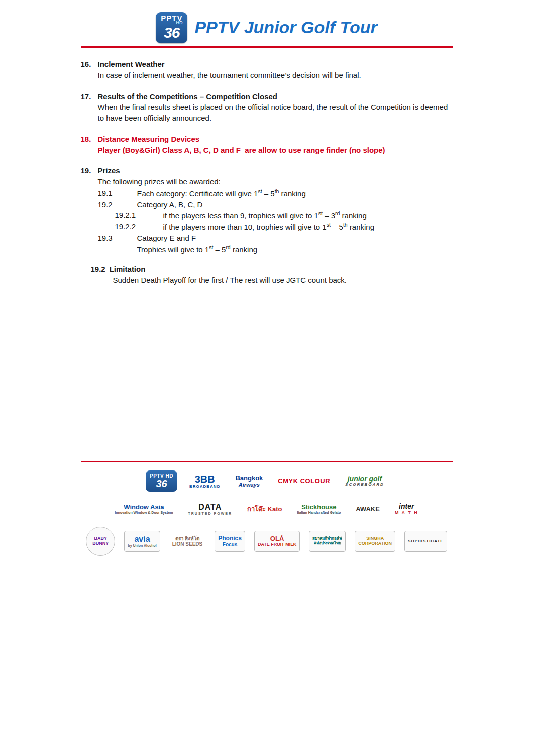PPTV HD 36
PPTV Junior Golf Tour
16. Inclement Weather
In case of inclement weather, the tournament committee’s decision will be final.
17. Results of the Competitions – Competition Closed
When the final results sheet is placed on the official notice board, the result of the Competition is deemed to have been officially announced.
18. Distance Measuring Devices
Player (Boy&Girl) Class A, B, C, D and F are allow to use range finder (no slope)
19. Prizes
The following prizes will be awarded:
19.1 Each category: Certificate will give 1st – 5th ranking
19.2 Category A, B, C, D
19.2.1 if the players less than 9, trophies will give to 1st – 3rd ranking
19.2.2 if the players more than 10, trophies will give to 1st – 5th ranking
19.3 Catagory E and F
Trophies will give to 1st – 5rd ranking
19.2 Limitation
Sudden Death Playoff for the first / The rest will use JGTC count back.
PPTV HD 36
3BB
BROADBAND
Bangkok
Airways
CMYK COLOUR
junior golf
SCOREBOARD
Window Asia
Innovation Window & Door System
DATA
TRUSTED POWER
กาโต๊ะ Kato
Stickhouse
Italian Handcrafted Gelato
AWAKE
inter
M A T H
BABY
BUNNY
avia
by Union Alcohol
ตรา สิงห์โต
LION SEEDS
Phonics
Focus
OLÁ
DATE FRUIT MILK
สมาคมกีฬากอล์ฟ
แห่งประเทศไทย
SINGHA
CORPORATION
SOPHISTICATE